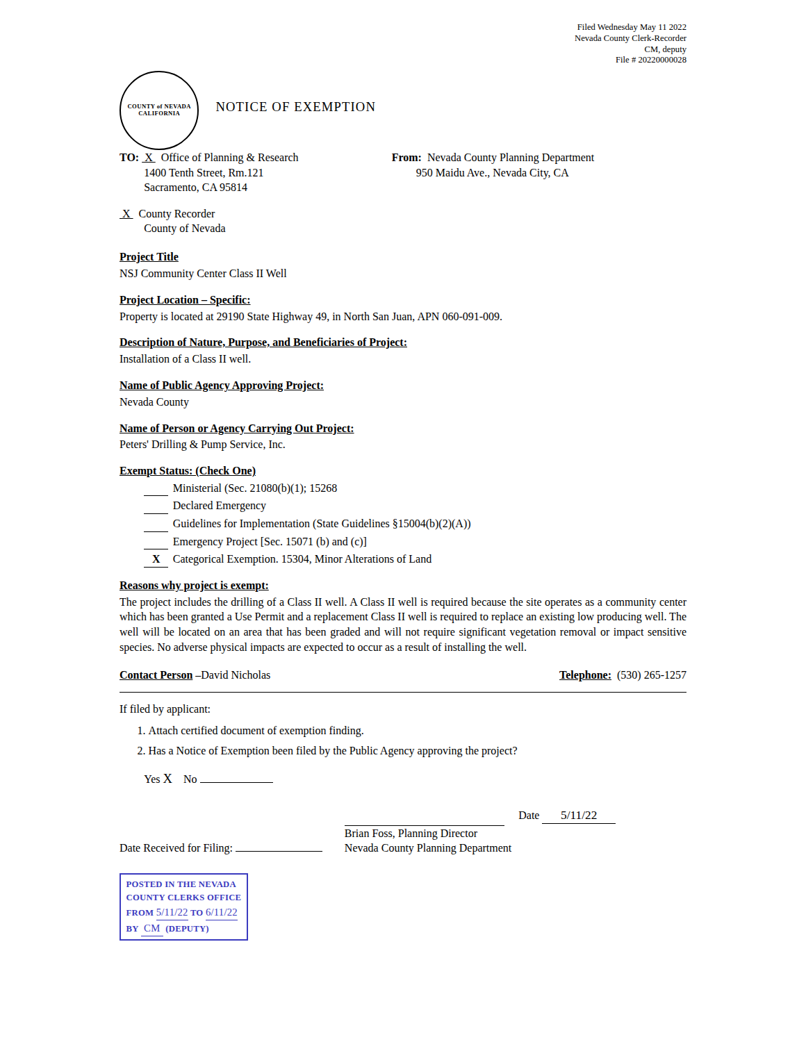Filed Wednesday May 11 2022
Nevada County Clerk-Recorder
CM, deputy
File # 20220000028
COUNTY of NEVADA
CALIFORNIA
NOTICE OF EXEMPTION
| TO: X Office of Planning & Research 1400 Tenth Street, Rm.121 Sacramento, CA 95814 | From: Nevada County Planning Department 950 Maidu Ave., Nevada City, CA |
| X County Recorder County of Nevada | |
Project Title
NSJ Community Center Class II Well
Project Location – Specific:
Property is located at 29190 State Highway 49, in North San Juan, APN 060-091-009.
Description of Nature, Purpose, and Beneficiaries of Project:
Installation of a Class II well.
Name of Public Agency Approving Project:
Nevada County
Name of Person or Agency Carrying Out Project:
Peters' Drilling & Pump Service, Inc.
Exempt Status: (Check One)
Ministerial (Sec. 21080(b)(1); 15268
Declared Emergency
Guidelines for Implementation (State Guidelines §15004(b)(2)(A))
Emergency Project [Sec. 15071 (b) and (c)]
XCategorical Exemption. 15304, Minor Alterations of Land
Reasons why project is exempt:
The project includes the drilling of a Class II well. A Class II well is required because the site operates as a community center which has been granted a Use Permit and a replacement Class II well is required to replace an existing low producing well. The well will be located on an area that has been graded and will not require significant vegetation removal or impact sensitive species. No adverse physical impacts are expected to occur as a result of installing the well.
Contact Person –David Nicholas
Telephone: (530) 265-1257
If filed by applicant:
Attach certified document of exemption finding.
Has a Notice of Exemption been filed by the Public Agency approving the project?
Yes X No
Date Received for Filing:
Date 5/11/22
Brian Foss, Planning Director
Nevada County Planning Department
POSTED IN THE NEVADA
COUNTY CLERKS OFFICE
FROM 5/11/22 TO 6/11/22
BY CM (DEPUTY)